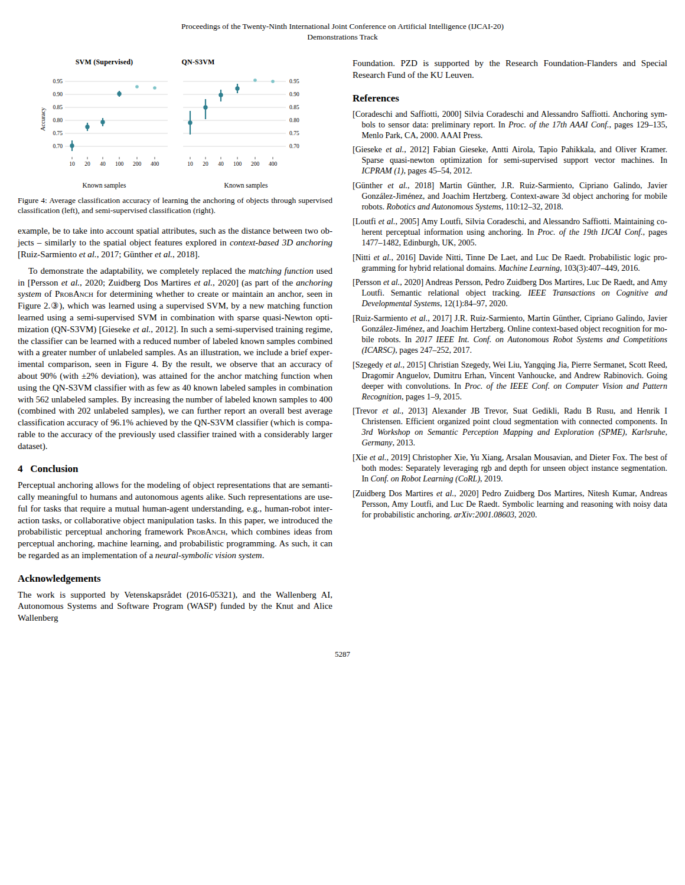Proceedings of the Twenty-Ninth International Joint Conference on Artificial Intelligence (IJCAI-20) Demonstrations Track
SVM (Supervised)
0.95 0.90 0.85 0.80 0.75 0.70 Accuracy 10 20 40 100 200 400
Known samples
QN-S3VM
0.95 0.90 0.85 0.80 0.75 0.70 10 20 40 100 200 400
Known samples
Figure 4: Average classification accuracy of learning the anchoring of objects through supervised classification (left), and semi-supervised classification (right).
example, be to take into account spatial attributes, such as the distance between two objects – similarly to the spatial object features explored in context-based 3D anchoring [Ruiz-Sarmiento et al., 2017; Günther et al., 2018].
To demonstrate the adaptability, we completely replaced the matching function used in [Persson et al., 2020; Zuidberg Dos Martires et al., 2020] (as part of the anchoring system of Prob Anch for determining whether to create or maintain an anchor, seen in Figure 2.③), which was learned using a supervised SVM, by a new matching function learned using a semi-supervised SVM in combination with sparse quasi-Newton optimization (QN-S3VM) [Gieseke et al., 2012]. In such a semi-supervised training regime, the classifier can be learned with a reduced number of labeled known samples combined with a greater number of unlabeled samples. As an illustration, we include a brief experimental comparison, seen in Figure 4. By the result, we observe that an accuracy of about 90% (with ±2% deviation), was attained for the anchor matching function when using the QN-S3VM classifier with as few as 40 known labeled samples in combination with 562 unlabeled samples. By increasing the number of labeled known samples to 400 (combined with 202 unlabeled samples), we can further report an overall best average classification accuracy of 96.1% achieved by the QN-S3VM classifier (which is comparable to the accuracy of the previously used classifier trained with a considerably larger dataset).
4 Conclusion
Perceptual anchoring allows for the modeling of object representations that are semantically meaningful to humans and autonomous agents alike. Such representations are useful for tasks that require a mutual human-agent understanding, e.g., human-robot interaction tasks, or collaborative object manipulation tasks. In this paper, we introduced the probabilistic perceptual anchoring framework Prob Anch, which combines ideas from perceptual anchoring, machine learning, and probabilistic programming. As such, it can be regarded as an implementation of a neural-symbolic vision system.
Acknowledgements
The work is supported by Vetenskapsrådet (2016-05321), and the Wallenberg AI, Autonomous Systems and Software Program (WASP) funded by the Knut and Alice Wallenberg
Foundation. PZD is supported by the Research Foundation-Flanders and Special Research Fund of the KU Leuven.
References
[Coradeschi and Saffiotti, 2000] Silvia Coradeschi and Alessandro Saffiotti. Anchoring symbols to sensor data: preliminary report. In Proc. of the 17th AAAI Conf., pages 129–135, Menlo Park, CA, 2000. AAAI Press.
[Gieseke et al., 2012] Fabian Gieseke, Antti Airola, Tapio Pahikkala, and Oliver Kramer. Sparse quasi-newton optimization for semi-supervised support vector machines. In ICPRAM (1), pages 45–54, 2012.
[Günther et al., 2018] Martin Günther, J.R. Ruiz-Sarmiento, Cipriano Galindo, Javier González-Jiménez, and Joachim Hertzberg. Context-aware 3d object anchoring for mobile robots. Robotics and Autonomous Systems, 110:12–32, 2018.
[Loutfi et al., 2005] Amy Loutfi, Silvia Coradeschi, and Alessandro Saffiotti. Maintaining coherent perceptual information using anchoring. In Proc. of the 19th IJCAI Conf., pages 1477–1482, Edinburgh, UK, 2005.
[Nitti et al., 2016] Davide Nitti, Tinne De Laet, and Luc De Raedt. Probabilistic logic programming for hybrid relational domains. Machine Learning, 103(3):407–449, 2016.
[Persson et al., 2020] Andreas Persson, Pedro Zuidberg Dos Martires, Luc De Raedt, and Amy Loutfi. Semantic relational object tracking. IEEE Transactions on Cognitive and Developmental Systems, 12(1):84–97, 2020.
[Ruiz-Sarmiento et al., 2017] J.R. Ruiz-Sarmiento, Martin Günther, Cipriano Galindo, Javier González-Jiménez, and Joachim Hertzberg. Online context-based object recognition for mobile robots. In 2017 IEEE Int. Conf. on Autonomous Robot Systems and Competitions (ICARSC), pages 247–252, 2017.
[Szegedy et al., 2015] Christian Szegedy, Wei Liu, Yangqing Jia, Pierre Sermanet, Scott Reed, Dragomir Anguelov, Dumitru Erhan, Vincent Vanhoucke, and Andrew Rabinovich. Going deeper with convolutions. In Proc. of the IEEE Conf. on Computer Vision and Pattern Recognition, pages 1–9, 2015.
[Trevor et al., 2013] Alexander JB Trevor, Suat Gedikli, Radu B Rusu, and Henrik I Christensen. Efficient organized point cloud segmentation with connected components. In 3rd Workshop on Semantic Perception Mapping and Exploration (SPME), Karlsruhe, Germany, 2013.
[Xie et al., 2019] Christopher Xie, Yu Xiang, Arsalan Mousavian, and Dieter Fox. The best of both modes: Separately leveraging rgb and depth for unseen object instance segmentation. In Conf. on Robot Learning (CoRL), 2019.
[Zuidberg Dos Martires et al., 2020] Pedro Zuidberg Dos Martires, Nitesh Kumar, Andreas Persson, Amy Loutfi, and Luc De Raedt. Symbolic learning and reasoning with noisy data for probabilistic anchoring. arXiv:2001.08603, 2020.
5287